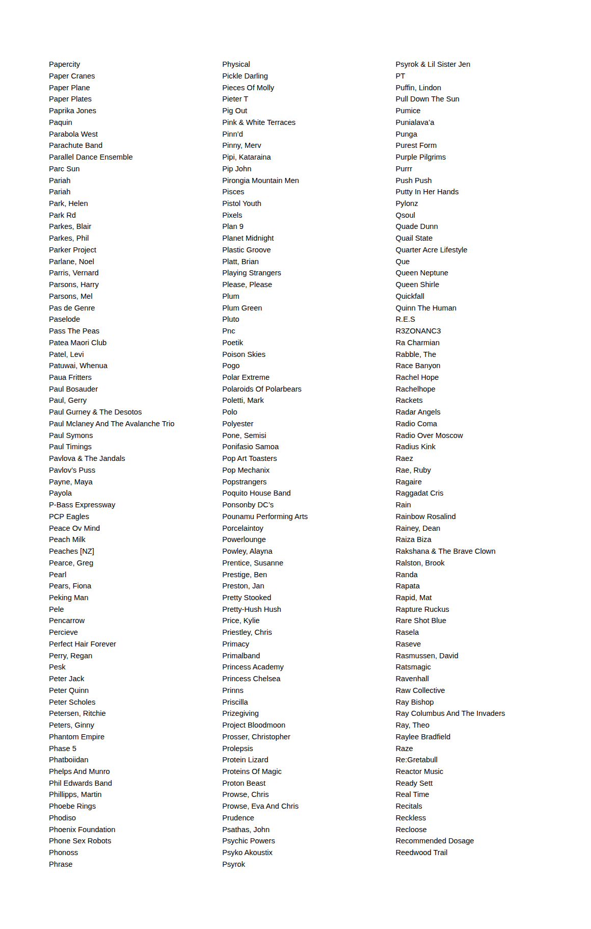Papercity
Paper Cranes
Paper Plane
Paper Plates
Paprika Jones
Paquin
Parabola West
Parachute Band
Parallel Dance Ensemble
Parc Sun
Pariah
Pariah
Park, Helen
Park Rd
Parkes, Blair
Parkes, Phil
Parker Project
Parlane, Noel
Parris, Vernard
Parsons, Harry
Parsons, Mel
Pas de Genre
Paselode
Pass The Peas
Patea Maori Club
Patel, Levi
Patuwai, Whenua
Paua Fritters
Paul Bosauder
Paul, Gerry
Paul Gurney & The Desotos
Paul Mclaney And The Avalanche Trio
Paul Symons
Paul Timings
Pavlova & The Jandals
Pavlov’s Puss
Payne, Maya
Payola
P-Bass Expressway
PCP Eagles
Peace Ov Mind
Peach Milk
Peaches [NZ]
Pearce, Greg
Pearl
Pears, Fiona
Peking Man
Pele
Pencarrow
Percieve
Perfect Hair Forever
Perry, Regan
Pesk
Peter Jack
Peter Quinn
Peter Scholes
Petersen, Ritchie
Peters, Ginny
Phantom Empire
Phase 5
Phatboiidan
Phelps And Munro
Phil Edwards Band
Phillipps, Martin
Phoebe Rings
Phodiso
Phoenix Foundation
Phone Sex Robots
Phonoss
Phrase
Physical
Pickle Darling
Pieces Of Molly
Pieter T
Pig Out
Pink & White Terraces
Pinn’d
Pinny, Merv
Pipi, Kataraina
Pip John
Pirongia Mountain Men
Pisces
Pistol Youth
Pixels
Plan 9
Planet Midnight
Plastic Groove
Platt, Brian
Playing Strangers
Please, Please
Plum
Plum Green
Pluto
Pnc
Poetik
Poison Skies
Pogo
Polar Extreme
Polaroids Of Polarbears
Poletti, Mark
Polo
Polyester
Pone, Semisi
Ponifasio Samoa
Pop Art Toasters
Pop Mechanix
Popstrangers
Poquito House Band
Ponsonby DC’s
Pounamu Performing Arts
Porcelaintoy
Powerlounge
Powley, Alayna
Prentice, Susanne
Prestige, Ben
Preston, Jan
Pretty Stooked
Pretty-Hush Hush
Price, Kylie
Priestley, Chris
Primacy
Primalband
Princess Academy
Princess Chelsea
Prinns
Priscilla
Prizegiving
Project Bloodmoon
Prosser, Christopher
Prolepsis
Protein Lizard
Proteins Of Magic
Proton Beast
Prowse, Chris
Prowse, Eva And Chris
Prudence
Psathas, John
Psychic Powers
Psyko Akoustix
Psyrok
Psyrok & Lil Sister Jen
PT
Puffin, Lindon
Pull Down The Sun
Pumice
Punialava’a
Punga
Purest Form
Purple Pilgrims
Purrr
Push Push
Putty In Her Hands
Pylonz
Qsoul
Quade Dunn
Quail State
Quarter Acre Lifestyle
Que
Queen Neptune
Queen Shirle
Quickfall
Quinn The Human
R.E.S
R3ZONANC3
Ra Charmian
Rabble, The
Race Banyon
Rachel Hope
Rachelhope
Rackets
Radar Angels
Radio Coma
Radio Over Moscow
Radius Kink
Raez
Rae, Ruby
Ragaire
Raggadat Cris
Rain
Rainbow Rosalind
Rainey, Dean
Raiza Biza
Rakshana & The Brave Clown
Ralston, Brook
Randa
Rapata
Rapid, Mat
Rapture Ruckus
Rare Shot Blue
Rasela
Raseve
Rasmussen, David
Ratsmagic
Ravenhall
Raw Collective
Ray Bishop
Ray Columbus And The Invaders
Ray, Theo
Raylee Bradfield
Raze
Re:Gretabull
Reactor Music
Ready Sett
Real Time
Recitals
Reckless
Recloose
Recommended Dosage
Reedwood Trail